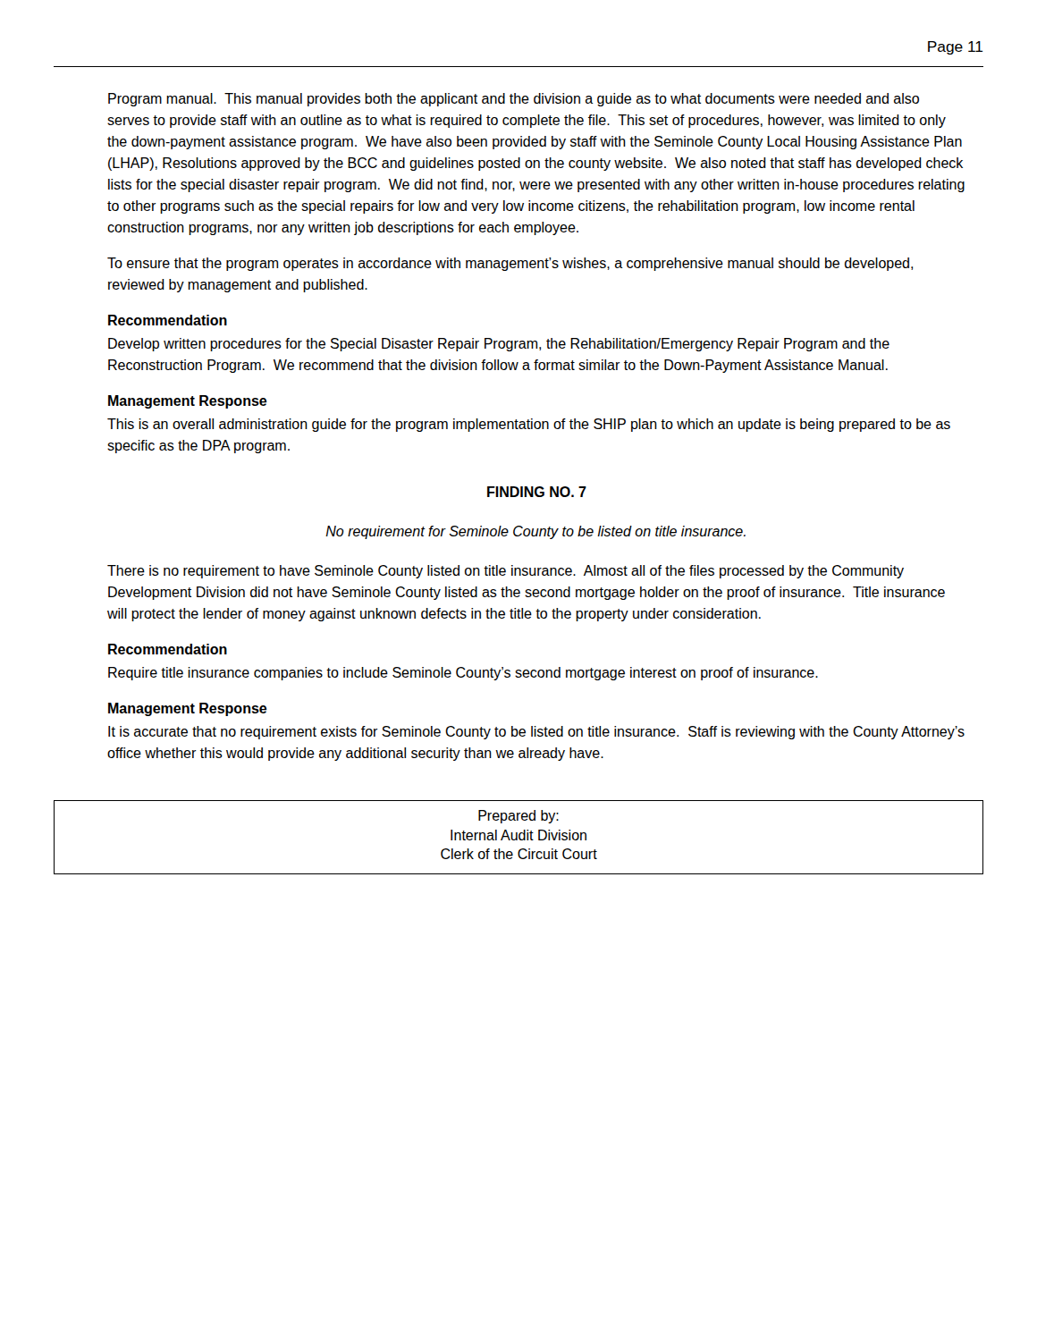Page 11
Program manual. This manual provides both the applicant and the division a guide as to what documents were needed and also serves to provide staff with an outline as to what is required to complete the file. This set of procedures, however, was limited to only the down-payment assistance program. We have also been provided by staff with the Seminole County Local Housing Assistance Plan (LHAP), Resolutions approved by the BCC and guidelines posted on the county website. We also noted that staff has developed check lists for the special disaster repair program. We did not find, nor, were we presented with any other written in-house procedures relating to other programs such as the special repairs for low and very low income citizens, the rehabilitation program, low income rental construction programs, nor any written job descriptions for each employee.
To ensure that the program operates in accordance with management’s wishes, a comprehensive manual should be developed, reviewed by management and published.
Recommendation
Develop written procedures for the Special Disaster Repair Program, the Rehabilitation/Emergency Repair Program and the Reconstruction Program. We recommend that the division follow a format similar to the Down-Payment Assistance Manual.
Management Response
This is an overall administration guide for the program implementation of the SHIP plan to which an update is being prepared to be as specific as the DPA program.
FINDING NO. 7
No requirement for Seminole County to be listed on title insurance.
There is no requirement to have Seminole County listed on title insurance. Almost all of the files processed by the Community Development Division did not have Seminole County listed as the second mortgage holder on the proof of insurance. Title insurance will protect the lender of money against unknown defects in the title to the property under consideration.
Recommendation
Require title insurance companies to include Seminole County’s second mortgage interest on proof of insurance.
Management Response
It is accurate that no requirement exists for Seminole County to be listed on title insurance. Staff is reviewing with the County Attorney’s office whether this would provide any additional security than we already have.
Prepared by:
Internal Audit Division
Clerk of the Circuit Court